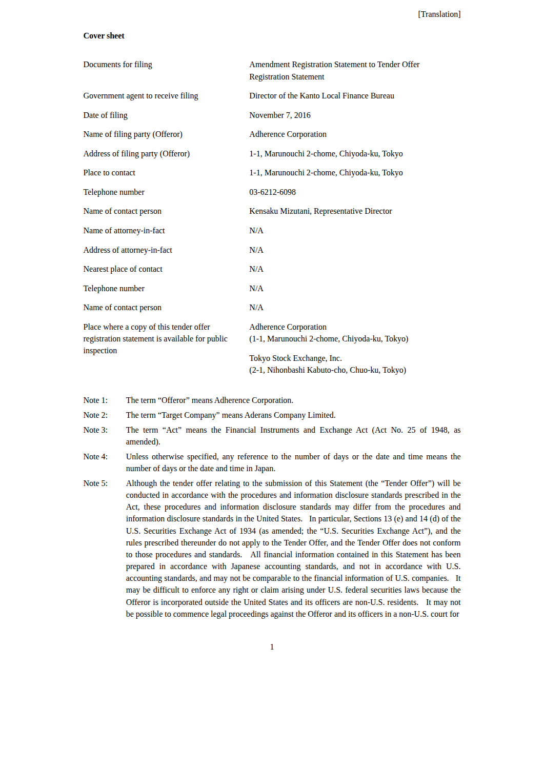[Translation]
Cover sheet
| Documents for filing | Amendment Registration Statement to Tender Offer Registration Statement |
| Government agent to receive filing | Director of the Kanto Local Finance Bureau |
| Date of filing | November 7, 2016 |
| Name of filing party (Offeror) | Adherence Corporation |
| Address of filing party (Offeror) | 1-1, Marunouchi 2-chome, Chiyoda-ku, Tokyo |
| Place to contact | 1-1, Marunouchi 2-chome, Chiyoda-ku, Tokyo |
| Telephone number | 03-6212-6098 |
| Name of contact person | Kensaku Mizutani, Representative Director |
| Name of attorney-in-fact | N/A |
| Address of attorney-in-fact | N/A |
| Nearest place of contact | N/A |
| Telephone number | N/A |
| Name of contact person | N/A |
| Place where a copy of this tender offer registration statement is available for public inspection | Adherence Corporation (1-1, Marunouchi 2-chome, Chiyoda-ku, Tokyo) Tokyo Stock Exchange, Inc. (2-1, Nihonbashi Kabuto-cho, Chuo-ku, Tokyo) |
| Note 1: | The term “Offeror” means Adherence Corporation. |
| Note 2: | The term “Target Company” means Aderans Company Limited. |
| Note 3: | The term “Act” means the Financial Instruments and Exchange Act (Act No. 25 of 1948, as amended). |
| Note 4: | Unless otherwise specified, any reference to the number of days or the date and time means the number of days or the date and time in Japan. |
| Note 5: | Although the tender offer relating to the submission of this Statement (the “Tender Offer”) will be conducted in accordance with the procedures and information disclosure standards prescribed in the Act, these procedures and information disclosure standards may differ from the procedures and information disclosure standards in the United States. In particular, Sections 13 (e) and 14 (d) of the U.S. Securities Exchange Act of 1934 (as amended; the “U.S. Securities Exchange Act”), and the rules prescribed thereunder do not apply to the Tender Offer, and the Tender Offer does not conform to those procedures and standards. All financial information contained in this Statement has been prepared in accordance with Japanese accounting standards, and not in accordance with U.S. accounting standards, and may not be comparable to the financial information of U.S. companies. It may be difficult to enforce any right or claim arising under U.S. federal securities laws because the Offeror is incorporated outside the United States and its officers are non-U.S. residents. It may not be possible to commence legal proceedings against the Offeror and its officers in a non-U.S. court for |
1